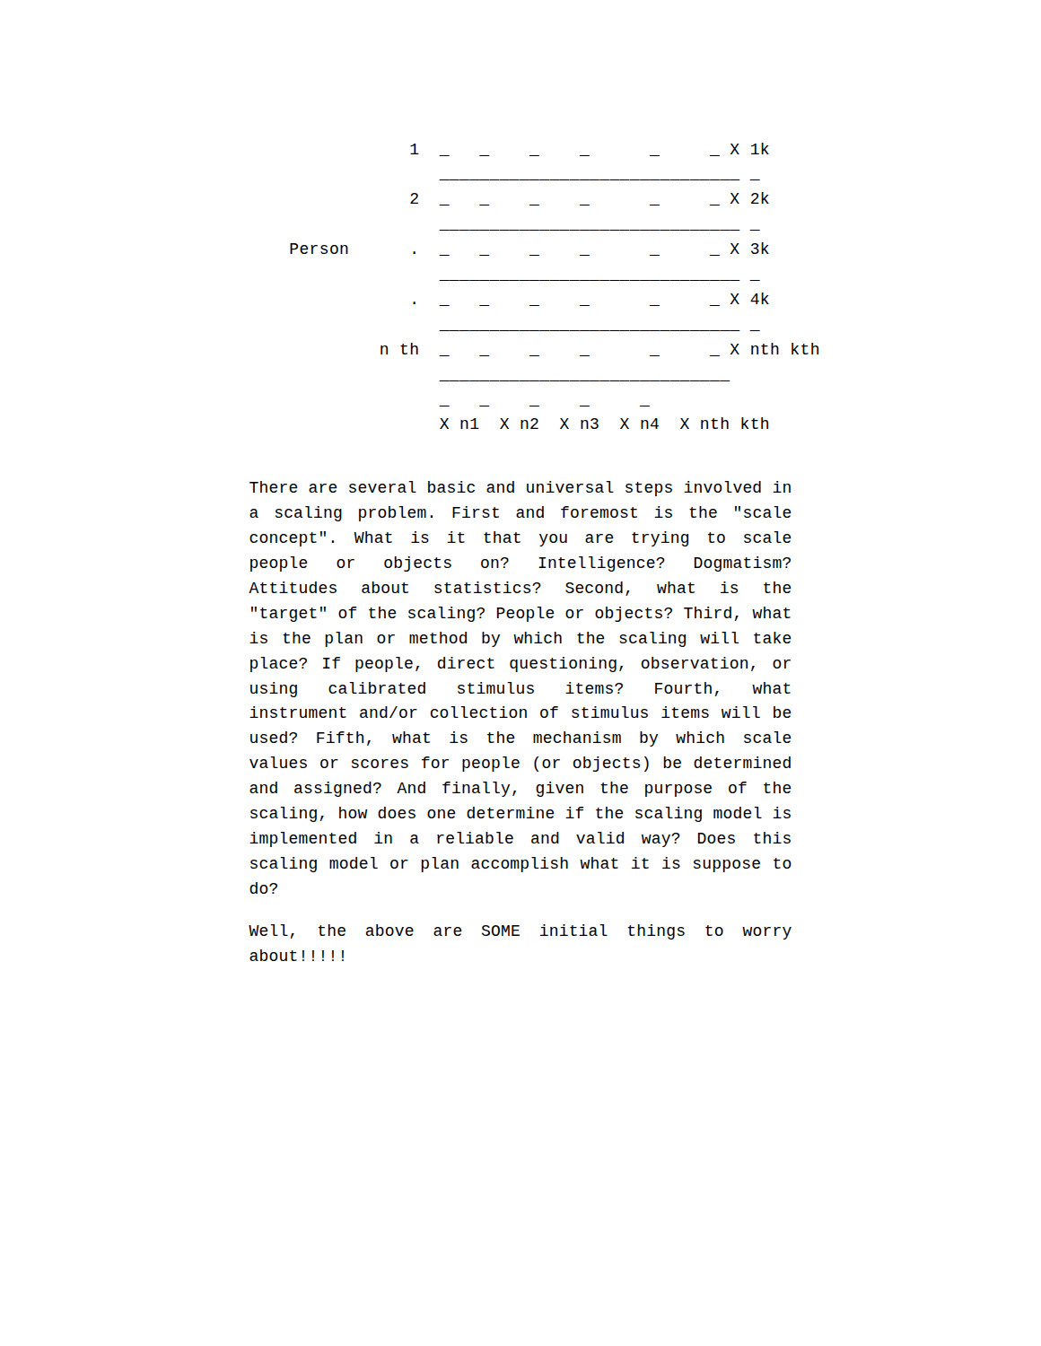1  _   _    _    _      _     _ X 1k
                   ______________________________ _
                2  _   _    _    _      _     _ X 2k
                   ______________________________ _
    Person      .  _   _    _    _      _     _ X 3k
                   ______________________________ _
                .  _   _    _    _      _     _ X 4k
                   ______________________________ _
             n th  _   _    _    _      _     _ X nth kth
                   _____________________________
                   _   _    _    _     _
                   X n1  X n2  X n3  X n4  X nth kth
There are several basic and universal steps involved in a scaling problem. First and foremost is the "scale concept". What is it that you are trying to scale people or objects on? Intelligence? Dogmatism? Attitudes about statistics? Second, what is the "target" of the scaling? People or objects? Third, what is the plan or method by which the scaling will take place? If people, direct questioning, observation, or using calibrated stimulus items? Fourth, what instrument and/or collection of stimulus items will be used? Fifth, what is the mechanism by which scale values or scores for people (or objects) be determined and assigned? And finally, given the purpose of the scaling, how does one determine if the scaling model is implemented in a reliable and valid way? Does this scaling model or plan accomplish what it is suppose to do?
Well, the above are SOME initial things to worry about!!!!!